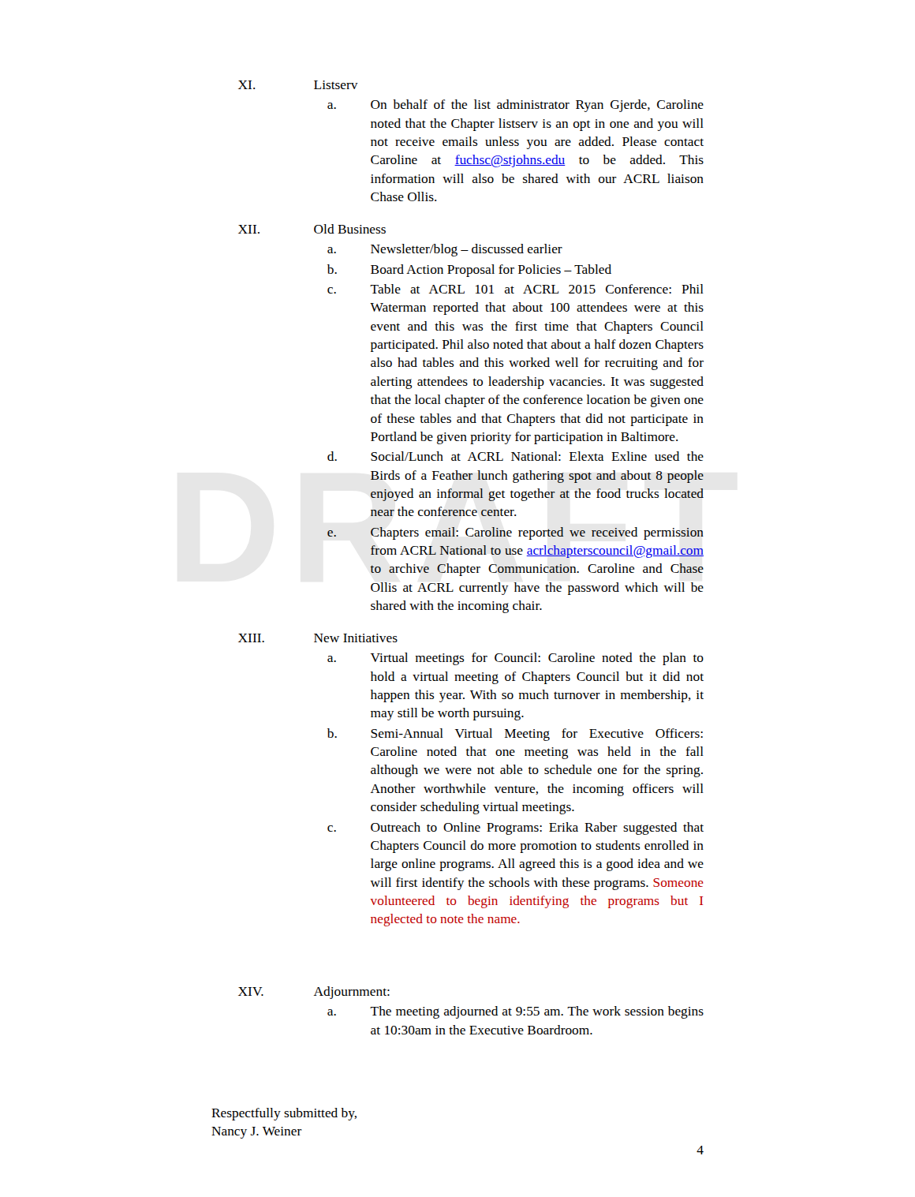DRAFT
XI. Listserv
a. On behalf of the list administrator Ryan Gjerde, Caroline noted that the Chapter listserv is an opt in one and you will not receive emails unless you are added. Please contact Caroline at fuchsc@stjohns.edu to be added. This information will also be shared with our ACRL liaison Chase Ollis.
XII. Old Business
a. Newsletter/blog – discussed earlier
b. Board Action Proposal for Policies – Tabled
c. Table at ACRL 101 at ACRL 2015 Conference: Phil Waterman reported that about 100 attendees were at this event and this was the first time that Chapters Council participated. Phil also noted that about a half dozen Chapters also had tables and this worked well for recruiting and for alerting attendees to leadership vacancies. It was suggested that the local chapter of the conference location be given one of these tables and that Chapters that did not participate in Portland be given priority for participation in Baltimore.
d. Social/Lunch at ACRL National: Elexta Exline used the Birds of a Feather lunch gathering spot and about 8 people enjoyed an informal get together at the food trucks located near the conference center.
e. Chapters email: Caroline reported we received permission from ACRL National to use acrlchapterscouncil@gmail.com to archive Chapter Communication. Caroline and Chase Ollis at ACRL currently have the password which will be shared with the incoming chair.
XIII. New Initiatives
a. Virtual meetings for Council: Caroline noted the plan to hold a virtual meeting of Chapters Council but it did not happen this year. With so much turnover in membership, it may still be worth pursuing.
b. Semi-Annual Virtual Meeting for Executive Officers: Caroline noted that one meeting was held in the fall although we were not able to schedule one for the spring. Another worthwhile venture, the incoming officers will consider scheduling virtual meetings.
c. Outreach to Online Programs: Erika Raber suggested that Chapters Council do more promotion to students enrolled in large online programs. All agreed this is a good idea and we will first identify the schools with these programs. Someone volunteered to begin identifying the programs but I neglected to note the name.
XIV. Adjournment:
a. The meeting adjourned at 9:55 am. The work session begins at 10:30am in the Executive Boardroom.
Respectfully submitted by,
Nancy J. Weiner
4